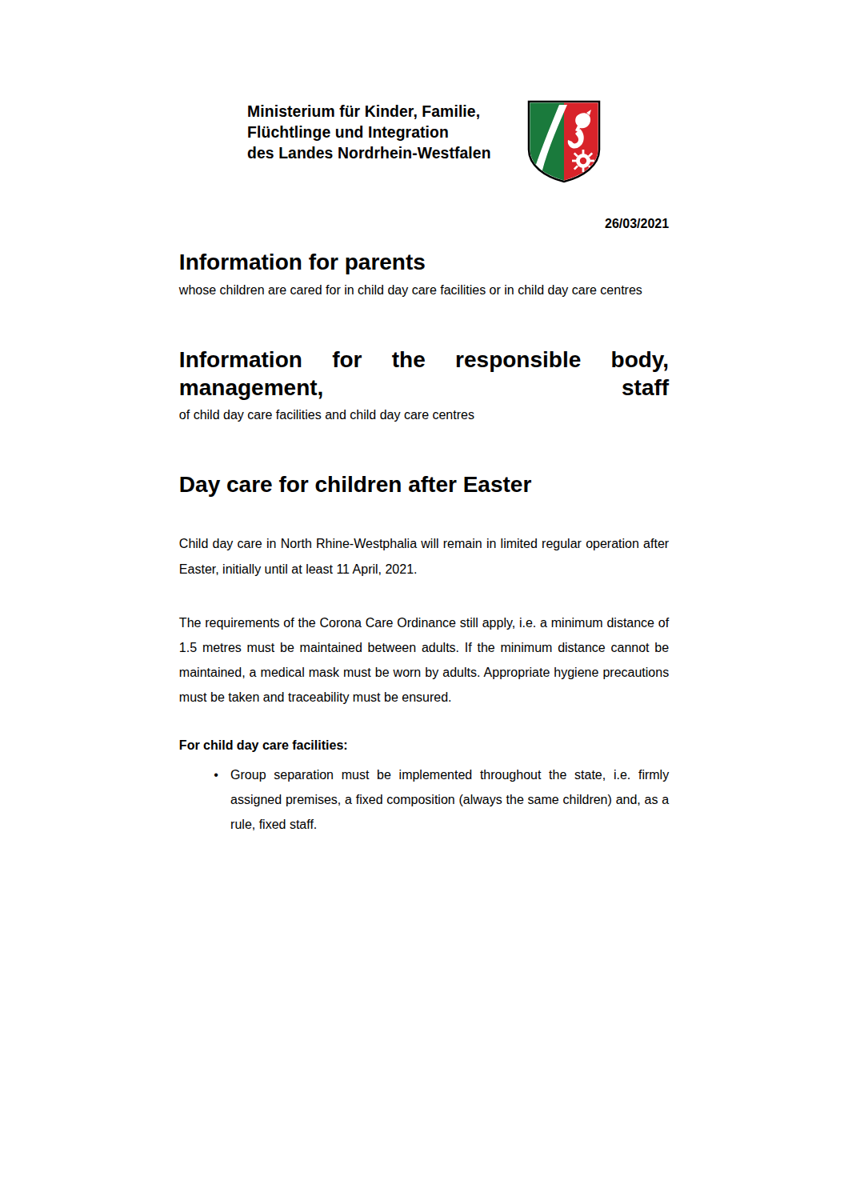Ministerium für Kinder, Familie,
Flüchtlinge und Integration
des Landes Nordrhein-Westfalen
26/03/2021
Information for parents
whose children are cared for in child day care facilities or in child day care centres
Information for the responsible body, management, staff
of child day care facilities and child day care centres
Day care for children after Easter
Child day care in North Rhine-Westphalia will remain in limited regular operation after Easter, initially until at least 11 April, 2021.
The requirements of the Corona Care Ordinance still apply, i.e. a minimum distance of 1.5 metres must be maintained between adults. If the minimum distance cannot be maintained, a medical mask must be worn by adults. Appropriate hygiene precautions must be taken and traceability must be ensured.
For child day care facilities:
Group separation must be implemented throughout the state, i.e. firmly assigned premises, a fixed composition (always the same children) and, as a rule, fixed staff.